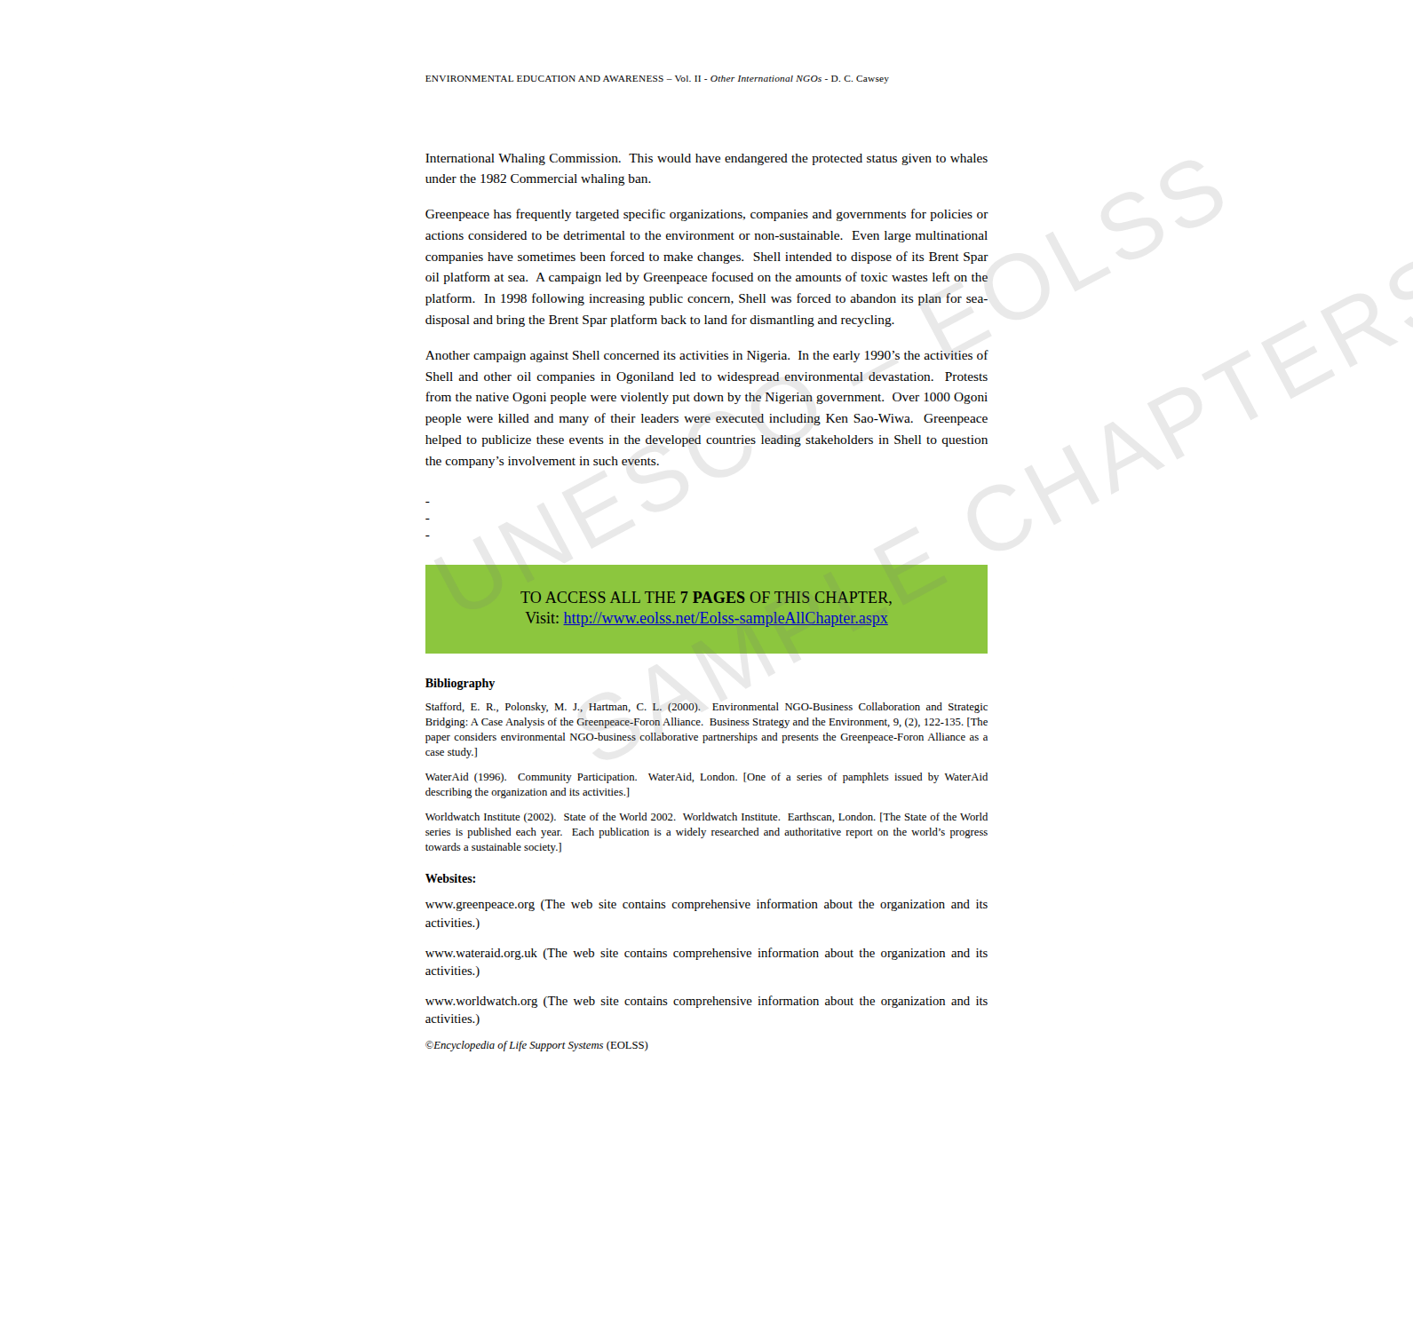UNESCO – EOLSS
SAMPLE CHAPTERS
ENVIRONMENTAL EDUCATION AND AWARENESS – Vol. II - Other International NGOs - D. C. Cawsey
International Whaling Commission. This would have endangered the protected status given to whales under the 1982 Commercial whaling ban.
Greenpeace has frequently targeted specific organizations, companies and governments for policies or actions considered to be detrimental to the environment or non-sustainable. Even large multinational companies have sometimes been forced to make changes. Shell intended to dispose of its Brent Spar oil platform at sea. A campaign led by Greenpeace focused on the amounts of toxic wastes left on the platform. In 1998 following increasing public concern, Shell was forced to abandon its plan for sea-disposal and bring the Brent Spar platform back to land for dismantling and recycling.
Another campaign against Shell concerned its activities in Nigeria. In the early 1990’s the activities of Shell and other oil companies in Ogoniland led to widespread environmental devastation. Protests from the native Ogoni people were violently put down by the Nigerian government. Over 1000 Ogoni people were killed and many of their leaders were executed including Ken Sao-Wiwa. Greenpeace helped to publicize these events in the developed countries leading stakeholders in Shell to question the company’s involvement in such events.
-
-
-
TO ACCESS ALL THE 7 PAGES OF THIS CHAPTER,
Visit: http://www.eolss.net/Eolss-sampleAllChapter.aspx
Bibliography
Stafford, E. R., Polonsky, M. J., Hartman, C. L. (2000). Environmental NGO-Business Collaboration and Strategic Bridging: A Case Analysis of the Greenpeace-Foron Alliance. Business Strategy and the Environment, 9, (2), 122-135. [The paper considers environmental NGO-business collaborative partnerships and presents the Greenpeace-Foron Alliance as a case study.]
WaterAid (1996). Community Participation. WaterAid, London. [One of a series of pamphlets issued by WaterAid describing the organization and its activities.]
Worldwatch Institute (2002). State of the World 2002. Worldwatch Institute. Earthscan, London. [The State of the World series is published each year. Each publication is a widely researched and authoritative report on the world’s progress towards a sustainable society.]
Websites:
www.greenpeace.org (The web site contains comprehensive information about the organization and its activities.)
www.wateraid.org.uk (The web site contains comprehensive information about the organization and its activities.)
www.worldwatch.org (The web site contains comprehensive information about the organization and its activities.)
©Encyclopedia of Life Support Systems (EOLSS)